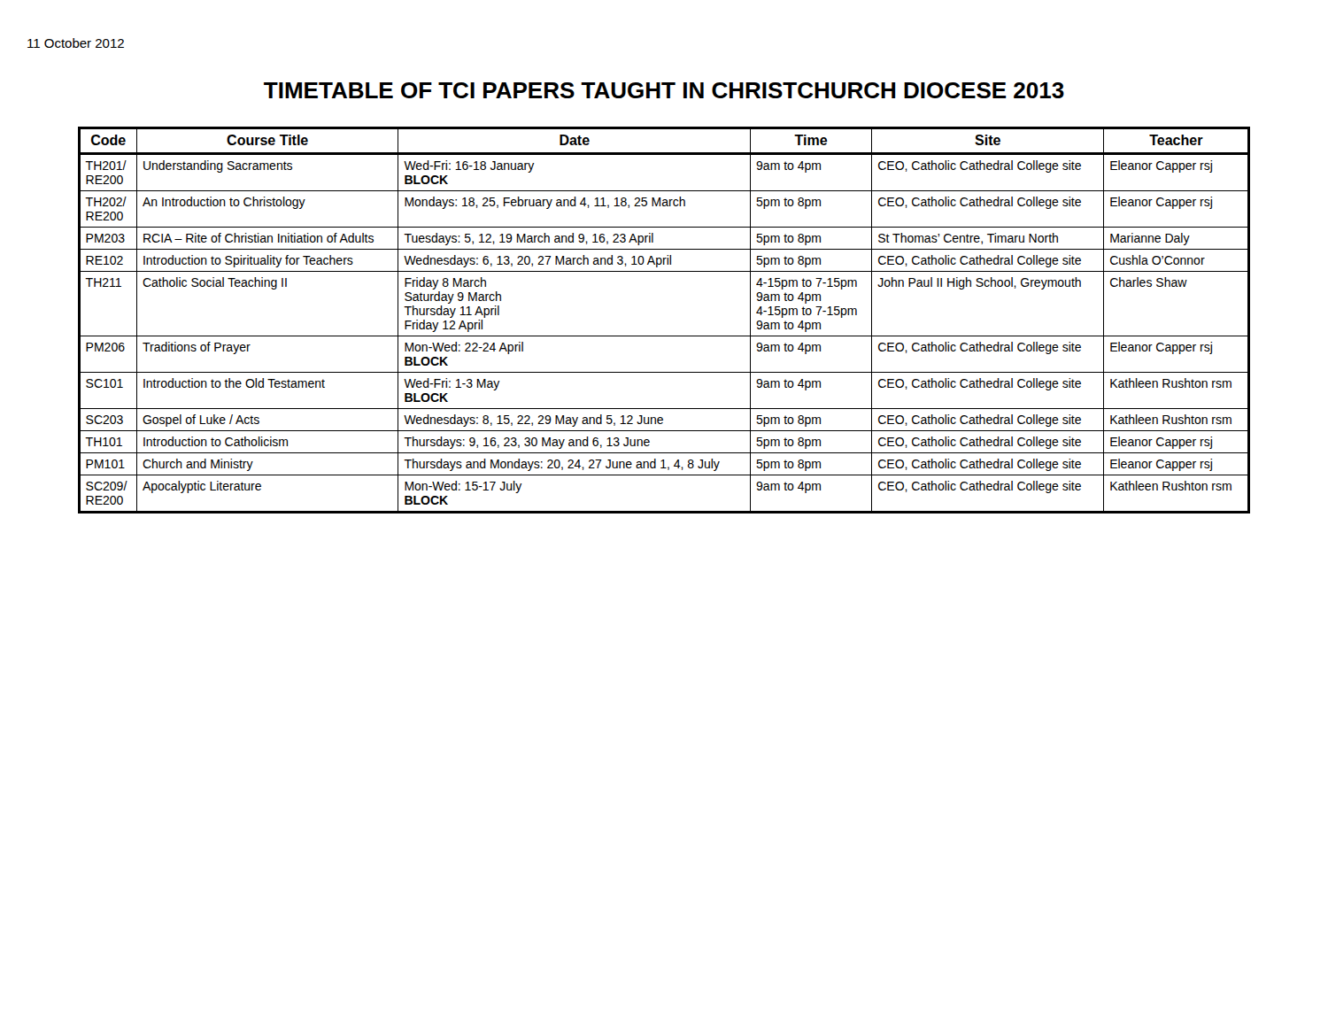11 October 2012
TIMETABLE OF TCI PAPERS TAUGHT IN CHRISTCHURCH DIOCESE 2013
| Code | Course Title | Date | Time | Site | Teacher |
| --- | --- | --- | --- | --- | --- |
| TH201/ RE200 | Understanding Sacraments | Wed-Fri: 16-18 January BLOCK | 9am to 4pm | CEO, Catholic Cathedral College site | Eleanor Capper rsj |
| TH202/ RE200 | An Introduction to Christology | Mondays: 18, 25, February and 4, 11, 18, 25 March | 5pm to 8pm | CEO, Catholic Cathedral College site | Eleanor Capper rsj |
| PM203 | RCIA – Rite of Christian Initiation of Adults | Tuesdays: 5, 12, 19 March and 9, 16, 23 April | 5pm to 8pm | St Thomas’ Centre, Timaru North | Marianne Daly |
| RE102 | Introduction to Spirituality for Teachers | Wednesdays: 6, 13, 20, 27 March and 3, 10 April | 5pm to 8pm | CEO, Catholic Cathedral College site | Cushla O’Connor |
| TH211 | Catholic Social Teaching II | Friday 8 March Saturday 9 March Thursday 11 April Friday 12 April | 4-15pm to 7-15pm 9am to 4pm 4-15pm to 7-15pm 9am to 4pm | John Paul II High School, Greymouth | Charles Shaw |
| PM206 | Traditions of Prayer | Mon-Wed: 22-24 April BLOCK | 9am to 4pm | CEO, Catholic Cathedral College site | Eleanor Capper rsj |
| SC101 | Introduction to the Old Testament | Wed-Fri: 1-3 May BLOCK | 9am to 4pm | CEO, Catholic Cathedral College site | Kathleen Rushton rsm |
| SC203 | Gospel of Luke / Acts | Wednesdays: 8, 15, 22, 29 May and 5, 12 June | 5pm to 8pm | CEO, Catholic Cathedral College site | Kathleen Rushton rsm |
| TH101 | Introduction to Catholicism | Thursdays: 9, 16, 23, 30 May and 6, 13 June | 5pm to 8pm | CEO, Catholic Cathedral College site | Eleanor Capper rsj |
| PM101 | Church and Ministry | Thursdays and Mondays: 20, 24, 27 June and 1, 4, 8 July | 5pm to 8pm | CEO, Catholic Cathedral College site | Eleanor Capper rsj |
| SC209/ RE200 | Apocalyptic Literature | Mon-Wed: 15-17 July BLOCK | 9am to 4pm | CEO, Catholic Cathedral College site | Kathleen Rushton rsm |